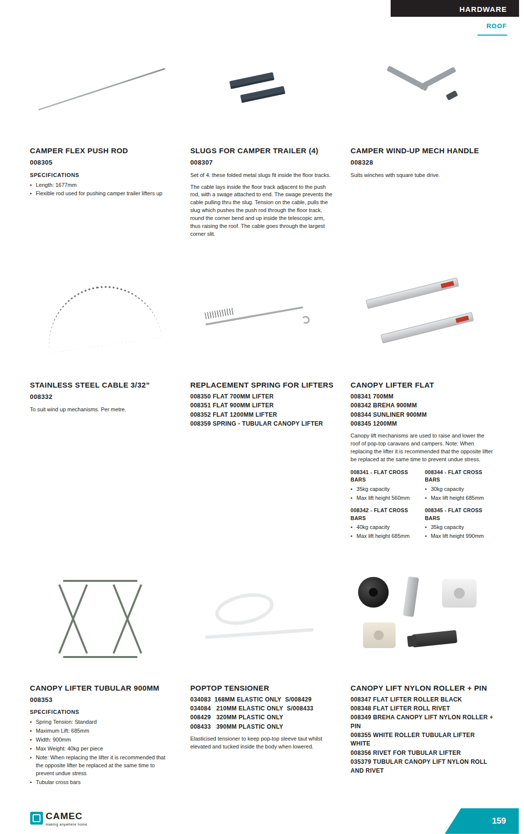HARDWARE
ROOF
Camper Flex Push Rod
008305
Specifications
Length: 1677mm
Flexible rod used for pushing camper trailer lifters up
Slugs for Camper Trailer (4)
008307
Set of 4. these folded metal slugs fit inside the floor tracks.
The cable lays inside the floor track adjacent to the push rod, with a swage attached to end. The swage prevents the cable pulling thru the slug. Tension on the cable, pulls the slug which pushes the push rod through the floor track, round the corner bend and up inside the telescopic arm, thus raising the roof. The cable goes through the largest corner slit.
Camper Wind-Up Mech Handle
008328
Suits winches with square tube drive.
Stainless Steel Cable 3/32”
008332
To suit wind up mechanisms. Per metre.
Replacement Spring for Lifters
008350 FLAT 700MM LIFTER
008351 FLAT 900MM LIFTER
008352 FLAT 1200MM LIFTER
008359 SPRING - TUBULAR CANOPY LIFTER
Canopy Lifter Flat
008341 700MM
008342 BREHA 900MM
008344 SUNLINER 900MM
008345 1200MM
Canopy lift mechanisms are used to raise and lower the roof of pop-top caravans and campers. Note: When replacing the lifter it is recommended that the opposite lifter be replaced at the same time to prevent undue stress.
008341 - FLAT CROSS BARS
35kg capacity
Max lift height 560mm
008344 - FLAT CROSS BARS
30kg capacity
Max lift height 685mm
008342 - FLAT CROSS BARS
40kg capacity
Max lift height 685mm
008345 - FLAT CROSS BARS
35kg capacity
Max lift height 990mm
Canopy Lifter Tubular 900mm
008353
Specifications
Spring Tension: Standard
Maximum Lift: 685mm
Width: 900mm
Max Weight: 40kg per piece
Note: When replacing the lifter it is recommended that the opposite lifter be replaced at the same time to prevent undue stress
Tubular cross bars
Poptop Tensioner
034083 168MM ELASTIC ONLY S/008429
034084 210MM ELASTIC ONLY S/008433
008429 320MM PLASTIC ONLY
008433 390MM PLASTIC ONLY
Elasticised tensioner to keep pop-top sleeve taut whilst elevated and tucked inside the body when lowered.
Canopy Lift Nylon Roller + Pin
008347 FLAT LIFTER ROLLER BLACK
008348 FLAT LIFTER ROLL RIVET
008349 BREHA CANOPY LIFT NYLON ROLLER + PIN
008355 WHITE ROLLER TUBULAR LIFTER WHITE
008356 RIVET FOR TUBULAR LIFTER
035379 TUBULAR CANOPY LIFT NYLON ROLL AND RIVET
CAMEC making anywhere home
159